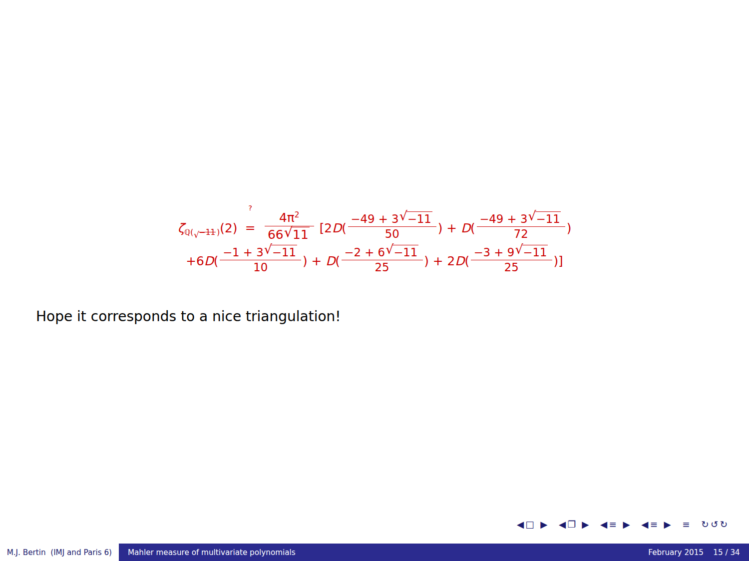ζℚ(−11)(2) ?= 4π2 6611 [2D( −49 + 3−11 50 ) + D( −49 + 3−11 72 ) +6D( −1 + 3−11 10 ) + D( −2 + 6−11 25 ) + 2D( −3 + 9−11 25 )]
Hope it corresponds to a nice triangulation!
◀□ ▶ ◀❐ ▶ ◀≡ ▶ ◀≡ ▶ ≡ ↻↺↻
M.J. Bertin (IMJ and Paris 6)
Mahler measure of multivariate polynomials
February 2015 15 / 34